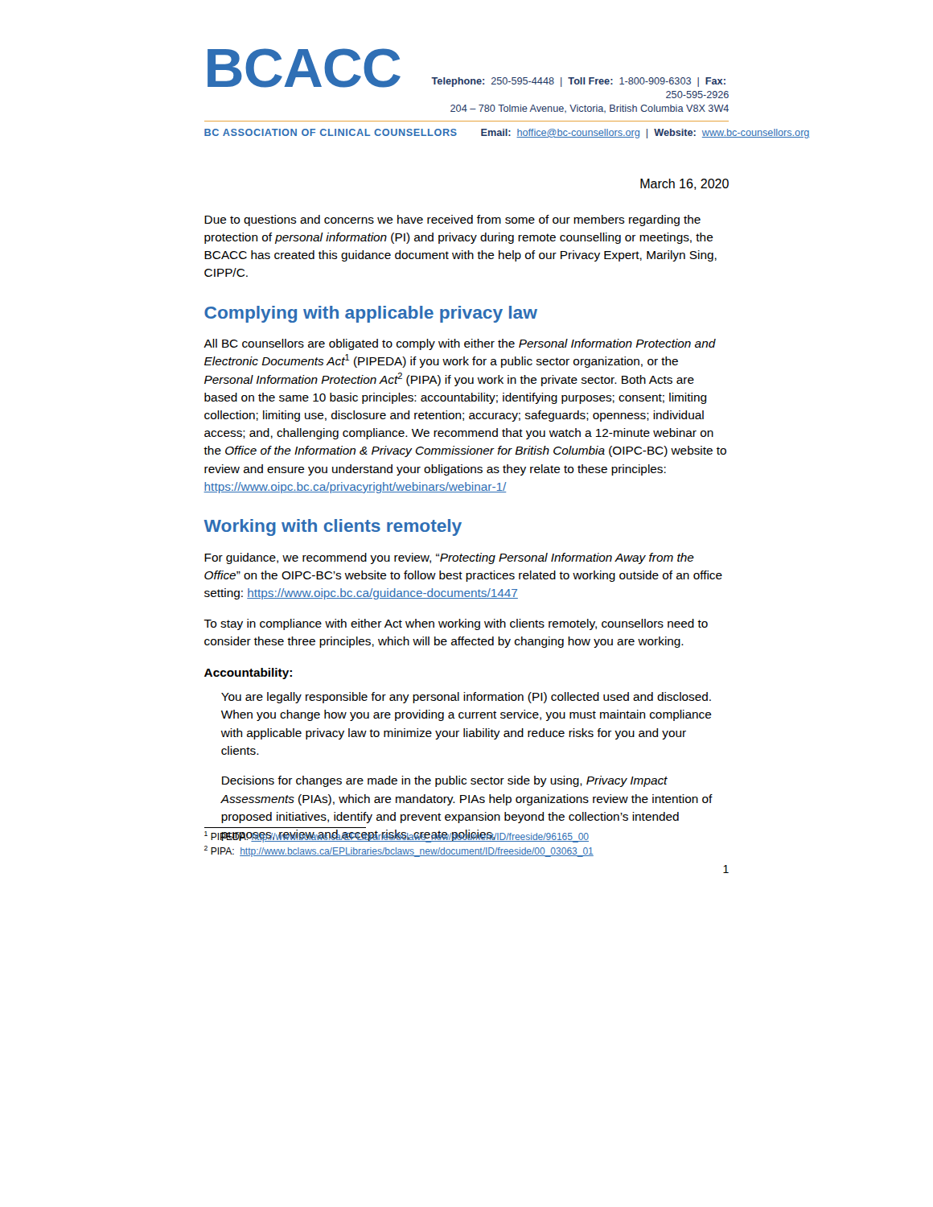BCACC
Telephone: 250-595-4448 | Toll Free: 1-800-909-6303 | Fax: 250-595-2926
204 – 780 Tolmie Avenue, Victoria, British Columbia V8X 3W4
BC ASSOCIATION OF CLINICAL COUNSELLORS
Email: hoffice@bc-counsellors.org | Website: www.bc-counsellors.org
March 16, 2020
Due to questions and concerns we have received from some of our members regarding the protection of personal information (PI) and privacy during remote counselling or meetings, the BCACC has created this guidance document with the help of our Privacy Expert, Marilyn Sing, CIPP/C.
Complying with applicable privacy law
All BC counsellors are obligated to comply with either the Personal Information Protection and Electronic Documents Act1 (PIPEDA) if you work for a public sector organization, or the Personal Information Protection Act2 (PIPA) if you work in the private sector. Both Acts are based on the same 10 basic principles: accountability; identifying purposes; consent; limiting collection; limiting use, disclosure and retention; accuracy; safeguards; openness; individual access; and, challenging compliance. We recommend that you watch a 12-minute webinar on the Office of the Information & Privacy Commissioner for British Columbia (OIPC-BC) website to review and ensure you understand your obligations as they relate to these principles: https://www.oipc.bc.ca/privacyright/webinars/webinar-1/
Working with clients remotely
For guidance, we recommend you review, “Protecting Personal Information Away from the Office” on the OIPC-BC’s website to follow best practices related to working outside of an office setting: https://www.oipc.bc.ca/guidance-documents/1447
To stay in compliance with either Act when working with clients remotely, counsellors need to consider these three principles, which will be affected by changing how you are working.
Accountability:
You are legally responsible for any personal information (PI) collected used and disclosed. When you change how you are providing a current service, you must maintain compliance with applicable privacy law to minimize your liability and reduce risks for you and your clients.
Decisions for changes are made in the public sector side by using, Privacy Impact Assessments (PIAs), which are mandatory. PIAs help organizations review the intention of proposed initiatives, identify and prevent expansion beyond the collection’s intended purposes, review and accept risks, create policies,
1 PIPEDA: http://www.bclaws.ca/EPLibraries/bclaws_new/document/ID/freeside/96165_00
2 PIPA: http://www.bclaws.ca/EPLibraries/bclaws_new/document/ID/freeside/00_03063_01
1